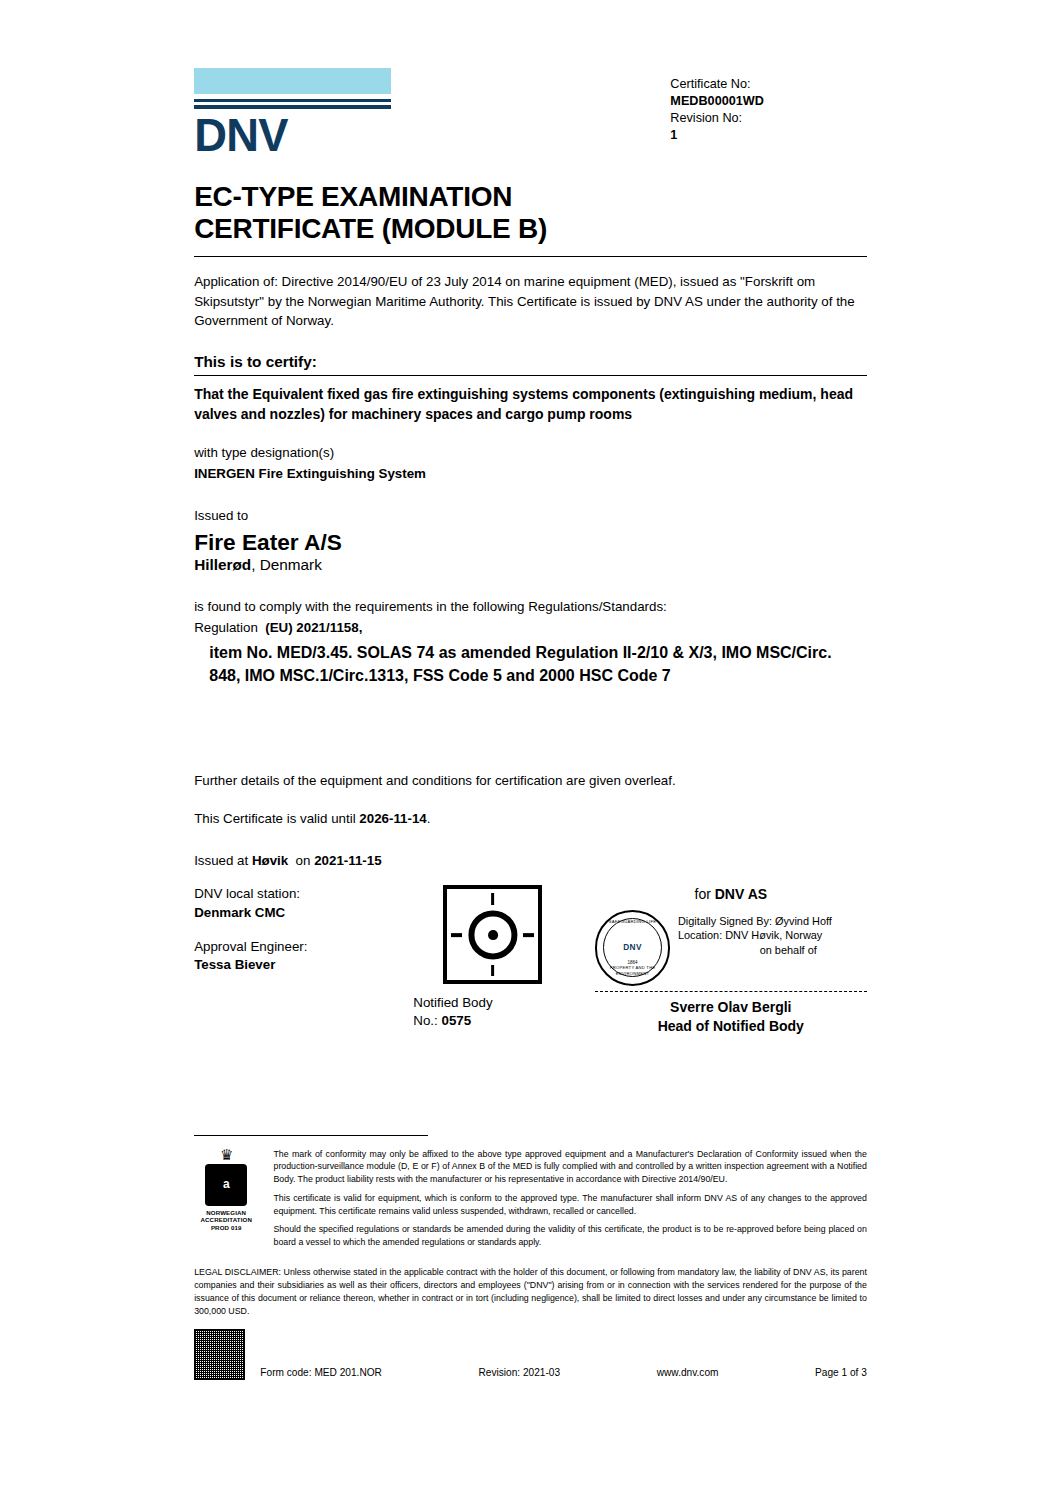DNV
Certificate No:
MEDB00001WD
Revision No:
1
EC-TYPE EXAMINATION
CERTIFICATE (MODULE B)
Application of: Directive 2014/90/EU of 23 July 2014 on marine equipment (MED), issued as "Forskrift om Skipsutstyr" by the Norwegian Maritime Authority. This Certificate is issued by DNV AS under the authority of the Government of Norway.
This is to certify:
That the Equivalent fixed gas fire extinguishing systems components (extinguishing medium, head valves and nozzles) for machinery spaces and cargo pump rooms
with type designation(s)
INERGEN Fire Extinguishing System
Issued to
Fire Eater A/S
Hillerød, Denmark
is found to comply with the requirements in the following Regulations/Standards:
Regulation (EU) 2021/1158,
item No. MED/3.45. SOLAS 74 as amended Regulation II-2/10 & X/3, IMO MSC/Circ. 848, IMO MSC.1/Circ.1313, FSS Code 5 and 2000 HSC Code 7
Further details of the equipment and conditions for certification are given overleaf.
This Certificate is valid until 2026-11-14.
Issued at Høvik on 2021-11-15
DNV local station:
Denmark CMC
Approval Engineer:
Tessa Biever
Notified Body
No.: 0575
for DNV AS
SAFEGUARDING LIFE
DNV
1864
PROPERTY AND THE ENVIRONMENT
Digitally Signed By: Øyvind Hoff
Location: DNV Høvik, Norway
on behalf of
Sverre Olav Bergli
Head of Notified Body
♛
a
NORWEGIAN
ACCREDITATION
PROD 019
The mark of conformity may only be affixed to the above type approved equipment and a Manufacturer's Declaration of Conformity issued when the production-surveillance module (D, E or F) of Annex B of the MED is fully complied with and controlled by a written inspection agreement with a Notified Body. The product liability rests with the manufacturer or his representative in accordance with Directive 2014/90/EU.
This certificate is valid for equipment, which is conform to the approved type. The manufacturer shall inform DNV AS of any changes to the approved equipment. This certificate remains valid unless suspended, withdrawn, recalled or cancelled.
Should the specified regulations or standards be amended during the validity of this certificate, the product is to be re-approved before being placed on board a vessel to which the amended regulations or standards apply.
LEGAL DISCLAIMER: Unless otherwise stated in the applicable contract with the holder of this document, or following from mandatory law, the liability of DNV AS, its parent companies and their subsidiaries as well as their officers, directors and employees ("DNV") arising from or in connection with the services rendered for the purpose of the issuance of this document or reliance thereon, whether in contract or in tort (including negligence), shall be limited to direct losses and under any circumstance be limited to 300,000 USD.
Form code: MED 201.NOR Revision: 2021-03 www.dnv.com Page 1 of 3